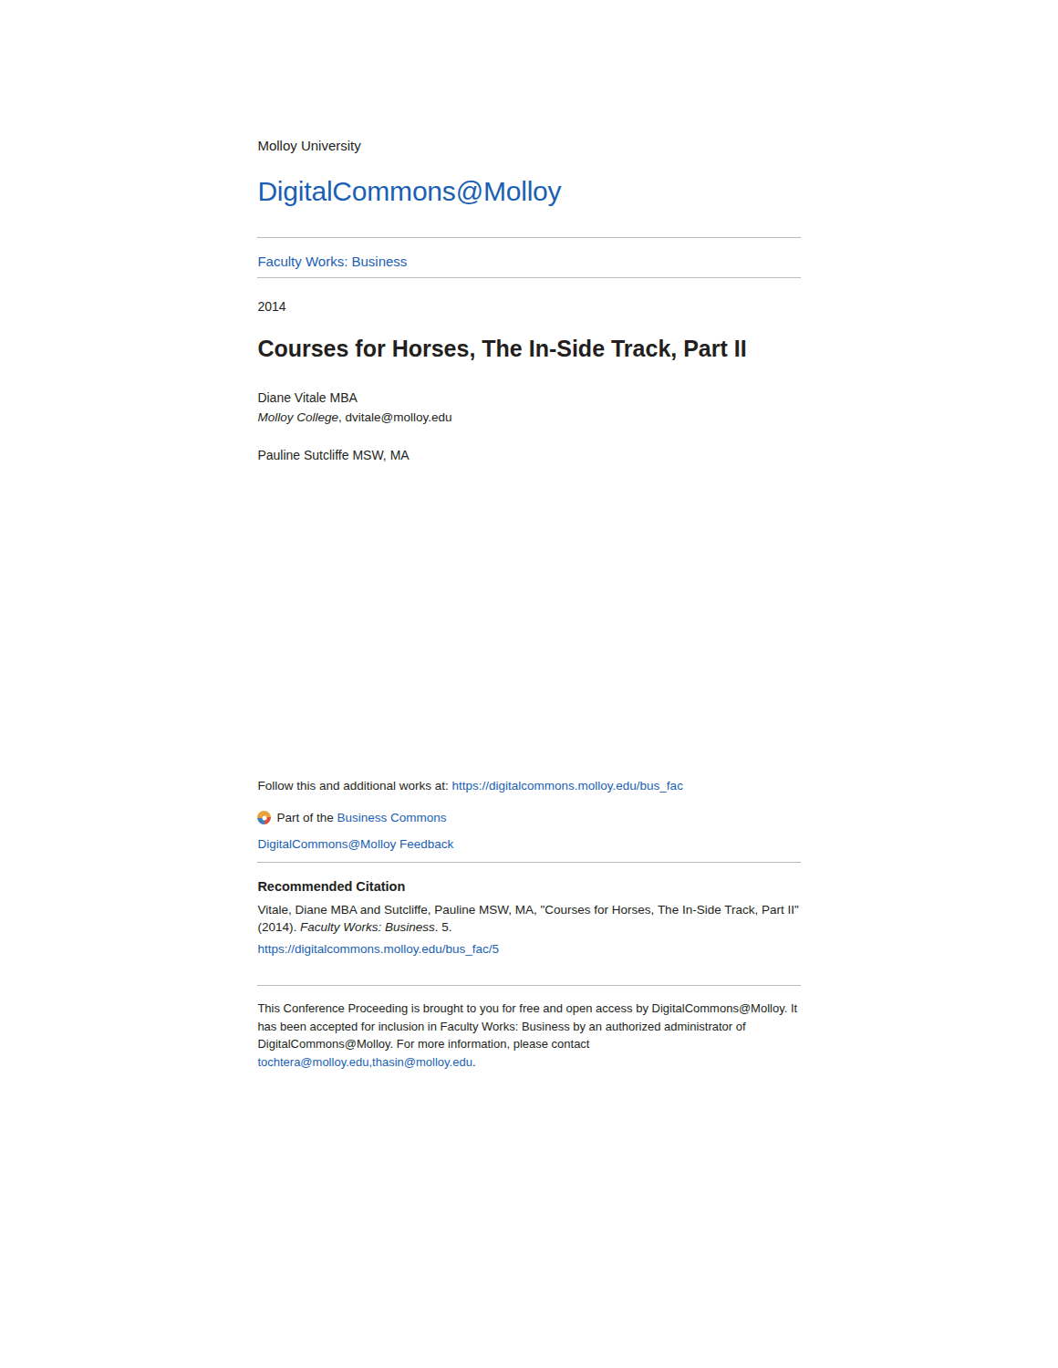Molloy University
DigitalCommons@Molloy
Faculty Works: Business
2014
Courses for Horses, The In-Side Track, Part II
Diane Vitale MBA
Molloy College, dvitale@molloy.edu
Pauline Sutcliffe MSW, MA
Follow this and additional works at: https://digitalcommons.molloy.edu/bus_fac
Part of the Business Commons
DigitalCommons@Molloy Feedback
Recommended Citation
Vitale, Diane MBA and Sutcliffe, Pauline MSW, MA, "Courses for Horses, The In-Side Track, Part II" (2014). Faculty Works: Business. 5.
https://digitalcommons.molloy.edu/bus_fac/5
This Conference Proceeding is brought to you for free and open access by DigitalCommons@Molloy. It has been accepted for inclusion in Faculty Works: Business by an authorized administrator of DigitalCommons@Molloy. For more information, please contact tochtera@molloy.edu,thasin@molloy.edu.